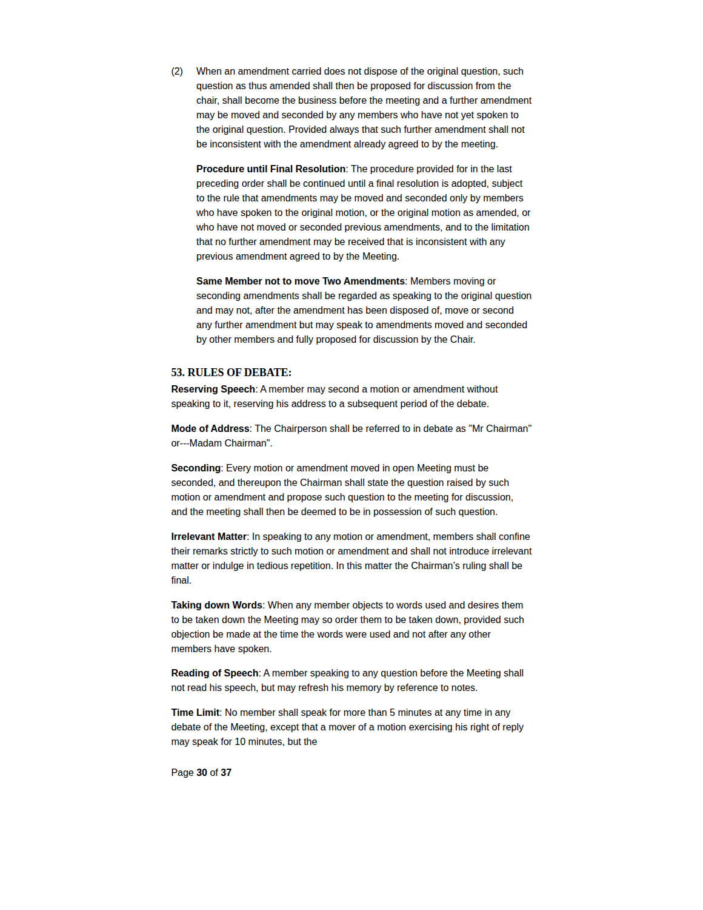(2) When an amendment carried does not dispose of the original question, such question as thus amended shall then be proposed for discussion from the chair, shall become the business before the meeting and a further amendment may be moved and seconded by any members who have not yet spoken to the original question. Provided always that such further amendment shall not be inconsistent with the amendment already agreed to by the meeting.
Procedure until Final Resolution: The procedure provided for in the last preceding order shall be continued until a final resolution is adopted, subject to the rule that amendments may be moved and seconded only by members who have spoken to the original motion, or the original motion as amended, or who have not moved or seconded previous amendments, and to the limitation that no further amendment may be received that is inconsistent with any previous amendment agreed to by the Meeting.
Same Member not to move Two Amendments: Members moving or seconding amendments shall be regarded as speaking to the original question and may not, after the amendment has been disposed of, move or second any further amendment but may speak to amendments moved and seconded by other members and fully proposed for discussion by the Chair.
53. RULES OF DEBATE:
Reserving Speech: A member may second a motion or amendment without speaking to it, reserving his address to a subsequent period of the debate.
Mode of Address: The Chairperson shall be referred to in debate as "Mr Chairman" or---Madam Chairman".
Seconding: Every motion or amendment moved in open Meeting must be seconded, and thereupon the Chairman shall state the question raised by such motion or amendment and propose such question to the meeting for discussion, and the meeting shall then be deemed to be in possession of such question.
Irrelevant Matter: In speaking to any motion or amendment, members shall confine their remarks strictly to such motion or amendment and shall not introduce irrelevant matter or indulge in tedious repetition. In this matter the Chairman’s ruling shall be final.
Taking down Words: When any member objects to words used and desires them to be taken down the Meeting may so order them to be taken down, provided such objection be made at the time the words were used and not after any other members have spoken.
Reading of Speech: A member speaking to any question before the Meeting shall not read his speech, but may refresh his memory by reference to notes.
Time Limit: No member shall speak for more than 5 minutes at any time in any debate of the Meeting, except that a mover of a motion exercising his right of reply may speak for 10 minutes, but the
Page 30 of 37